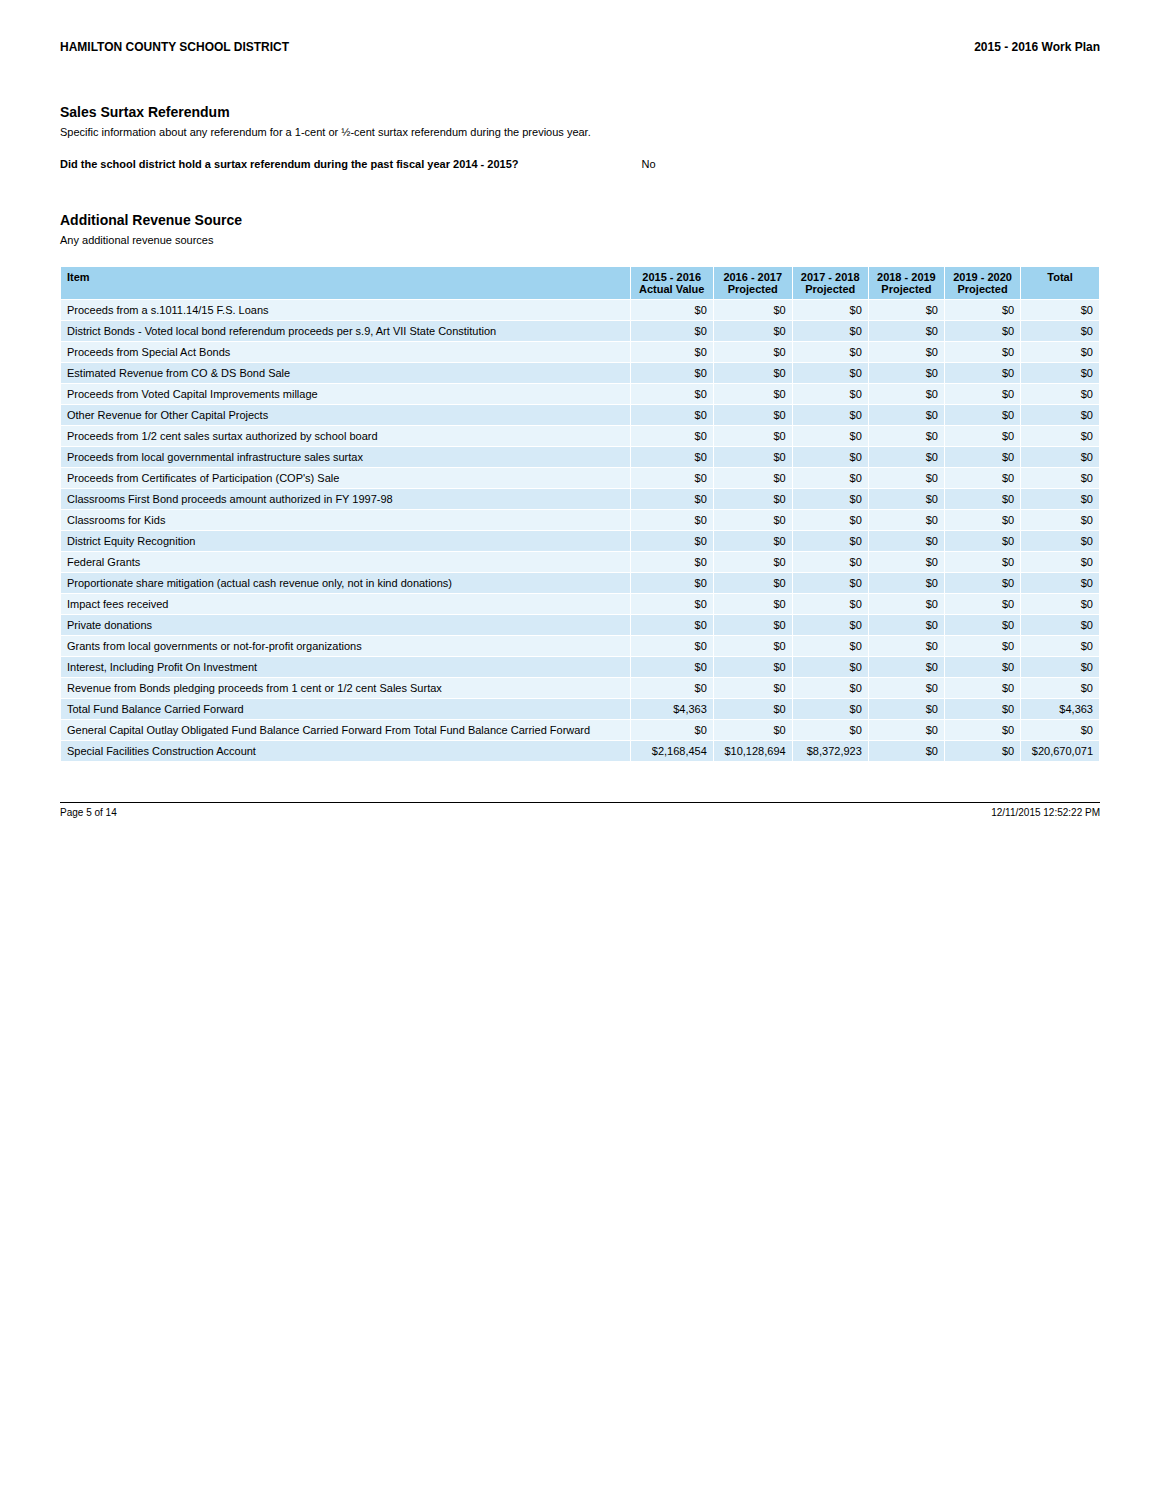HAMILTON COUNTY SCHOOL DISTRICT
2015 - 2016 Work Plan
Sales Surtax Referendum
Specific information about any referendum for a 1-cent or ½-cent surtax referendum during the previous year.
Did the school district hold a surtax referendum during the past fiscal year 2014 - 2015? No
Additional Revenue Source
Any additional revenue sources
| Item | 2015 - 2016 Actual Value | 2016 - 2017 Projected | 2017 - 2018 Projected | 2018 - 2019 Projected | 2019 - 2020 Projected | Total |
| --- | --- | --- | --- | --- | --- | --- |
| Proceeds from a s.1011.14/15 F.S. Loans | $0 | $0 | $0 | $0 | $0 | $0 |
| District Bonds - Voted local bond referendum proceeds per s.9, Art VII State Constitution | $0 | $0 | $0 | $0 | $0 | $0 |
| Proceeds from Special Act Bonds | $0 | $0 | $0 | $0 | $0 | $0 |
| Estimated Revenue from CO & DS Bond Sale | $0 | $0 | $0 | $0 | $0 | $0 |
| Proceeds from Voted Capital Improvements millage | $0 | $0 | $0 | $0 | $0 | $0 |
| Other Revenue for Other Capital Projects | $0 | $0 | $0 | $0 | $0 | $0 |
| Proceeds from 1/2 cent sales surtax authorized by school board | $0 | $0 | $0 | $0 | $0 | $0 |
| Proceeds from local governmental infrastructure sales surtax | $0 | $0 | $0 | $0 | $0 | $0 |
| Proceeds from Certificates of Participation (COP's) Sale | $0 | $0 | $0 | $0 | $0 | $0 |
| Classrooms First Bond proceeds amount authorized in FY 1997-98 | $0 | $0 | $0 | $0 | $0 | $0 |
| Classrooms for Kids | $0 | $0 | $0 | $0 | $0 | $0 |
| District Equity Recognition | $0 | $0 | $0 | $0 | $0 | $0 |
| Federal Grants | $0 | $0 | $0 | $0 | $0 | $0 |
| Proportionate share mitigation (actual cash revenue only, not in kind donations) | $0 | $0 | $0 | $0 | $0 | $0 |
| Impact fees received | $0 | $0 | $0 | $0 | $0 | $0 |
| Private donations | $0 | $0 | $0 | $0 | $0 | $0 |
| Grants from local governments or not-for-profit organizations | $0 | $0 | $0 | $0 | $0 | $0 |
| Interest, Including Profit On Investment | $0 | $0 | $0 | $0 | $0 | $0 |
| Revenue from Bonds pledging proceeds from 1 cent or 1/2 cent Sales Surtax | $0 | $0 | $0 | $0 | $0 | $0 |
| Total Fund Balance Carried Forward | $4,363 | $0 | $0 | $0 | $0 | $4,363 |
| General Capital Outlay Obligated Fund Balance Carried Forward From Total Fund Balance Carried Forward | $0 | $0 | $0 | $0 | $0 | $0 |
| Special Facilities Construction Account | $2,168,454 | $10,128,694 | $8,372,923 | $0 | $0 | $20,670,071 |
Page 5 of 14
12/11/2015 12:52:22 PM